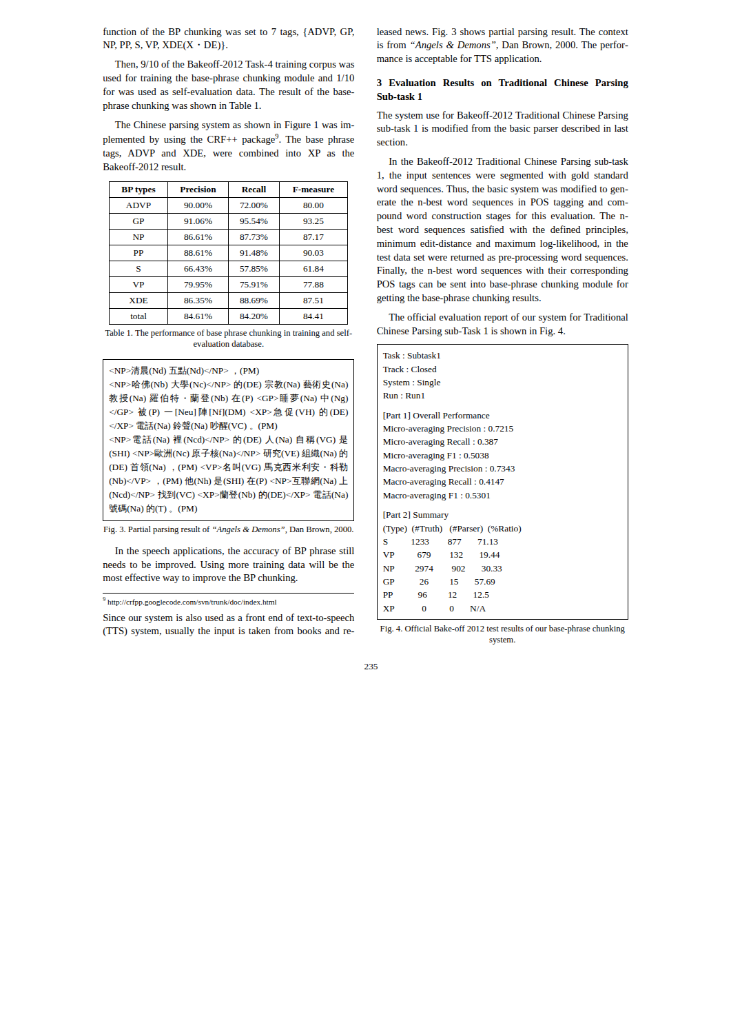function of the BP chunking was set to 7 tags, {ADVP, GP, NP, PP, S, VP, XDE(X・DE)}.
Then, 9/10 of the Bakeoff-2012 Task-4 training corpus was used for training the base-phrase chunking module and 1/10 for was used as self-evaluation data. The result of the base-phrase chunking was shown in Table 1.
The Chinese parsing system as shown in Figure 1 was implemented by using the CRF++ package9. The base phrase tags, ADVP and XDE, were combined into XP as the Bakeoff-2012 result.
| BP types | Precision | Recall | F-measure |
| --- | --- | --- | --- |
| ADVP | 90.00% | 72.00% | 80.00 |
| GP | 91.06% | 95.54% | 93.25 |
| NP | 86.61% | 87.73% | 87.17 |
| PP | 88.61% | 91.48% | 90.03 |
| S | 66.43% | 57.85% | 61.84 |
| VP | 79.95% | 75.91% | 77.88 |
| XDE | 86.35% | 88.69% | 87.51 |
| total | 84.61% | 84.20% | 84.41 |
Table 1. The performance of base phrase chunking in training and self-evaluation database.
<NP>清晨(Nd) 五點(Nd)</NP> ，(PM)
<NP>哈佛(Nb) 大學(Nc)</NP> 的(DE) 宗教(Na) 藝術史(Na) 教授(Na) 羅伯特・蘭登(Nb) 在(P) <GP>睡夢(Na) 中(Ng)</GP> 被(P) 一[Neu]陣[Nf](DM) <XP>急促(VH) 的(DE)</XP> 電話(Na) 鈴聲(Na) 吵醒(VC) 。(PM)
<NP>電話(Na) 裡(Ncd)</NP> 的(DE) 人(Na) 自稱(VG) 是(SHI) <NP>歐洲(Nc) 原子核(Na)</NP> 研究(VE) 組織(Na) 的(DE) 首領(Na) ，(PM) <VP>名叫(VG) 馬克西米利安・科勒(Nb)</VP> ，(PM) 他(Nh) 是(SHI) 在(P) <NP>互聯網(Na) 上(Ncd)</NP> 找到(VC) <XP>蘭登(Nb) 的(DE)</XP> 電話(Na) 號碼(Na) 的(T) 。(PM)
Fig. 3. Partial parsing result of “Angels & Demons”, Dan Brown, 2000.
In the speech applications, the accuracy of BP phrase still needs to be improved. Using more training data will be the most effective way to improve the BP chunking.
9 http://crfpp.googlecode.com/svn/trunk/doc/index.html
Since our system is also used as a front end of text-to-speech (TTS) system, usually the input is taken from books and released news. Fig. 3 shows partial parsing result. The context is from “Angels & Demons”, Dan Brown, 2000. The performance is acceptable for TTS application.
3 Evaluation Results on Traditional Chinese Parsing Sub-task 1
The system use for Bakeoff-2012 Traditional Chinese Parsing sub-task 1 is modified from the basic parser described in last section.
In the Bakeoff-2012 Traditional Chinese Parsing sub-task 1, the input sentences were segmented with gold standard word sequences. Thus, the basic system was modified to generate the n-best word sequences in POS tagging and compound word construction stages for this evaluation. The n-best word sequences satisfied with the defined principles, minimum edit-distance and maximum log-likelihood, in the test data set were returned as pre-processing word sequences. Finally, the n-best word sequences with their corresponding POS tags can be sent into base-phrase chunking module for getting the base-phrase chunking results.
The official evaluation report of our system for Traditional Chinese Parsing sub-Task 1 is shown in Fig. 4.
Task : Subtask1
Track : Closed
System : Single
Run : Run1
[Part 1] Overall Performance
Micro-averaging Precision : 0.7215
Micro-averaging Recall : 0.387
Micro-averaging F1 : 0.5038
Macro-averaging Precision : 0.7343
Macro-averaging Recall : 0.4147
Macro-averaging F1 : 0.5301
[Part 2] Summary
(Type) (#Truth) (#Parser) (%Ratio) S 1233 877 71.13 VP 679 132 19.44 NP 2974 902 30.33 GP 26 15 57.69 PP 96 12 12.5 XP 0 0 N/A
Fig. 4. Official Bake-off 2012 test results of our base-phrase chunking system.
235